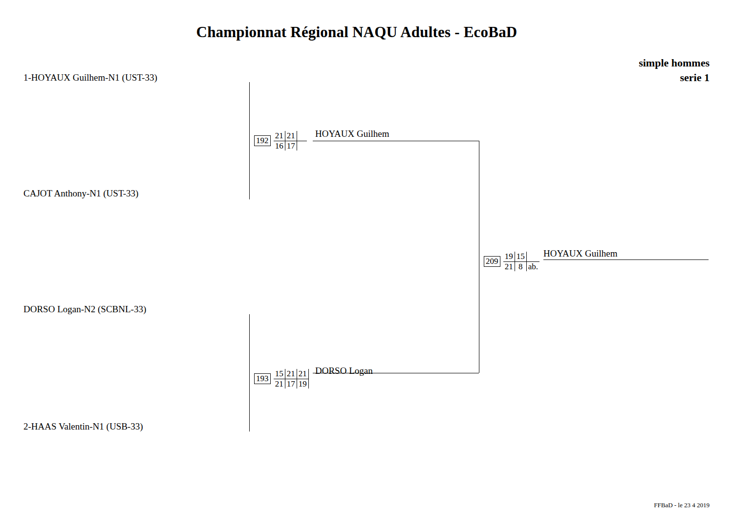Championnat Régional NAQU Adultes - EcoBaD
simple hommes
serie 1
1-HOYAUX Guilhem-N1 (UST-33)
CAJOT Anthony-N1 (UST-33)
DORSO Logan-N2 (SCBNL-33)
2-HAAS Valentin-N1 (USB-33)
192
| 21 | 21 | |
| 16 | 17 | |
HOYAUX Guilhem
193
| 15 | 21 | 21 |
| 21 | 17 | 19 |
DORSO Logan
209
| 19 | 15 | |
| 21 | 8 | ab. |
HOYAUX Guilhem
FFBaD - le 23 4 2019